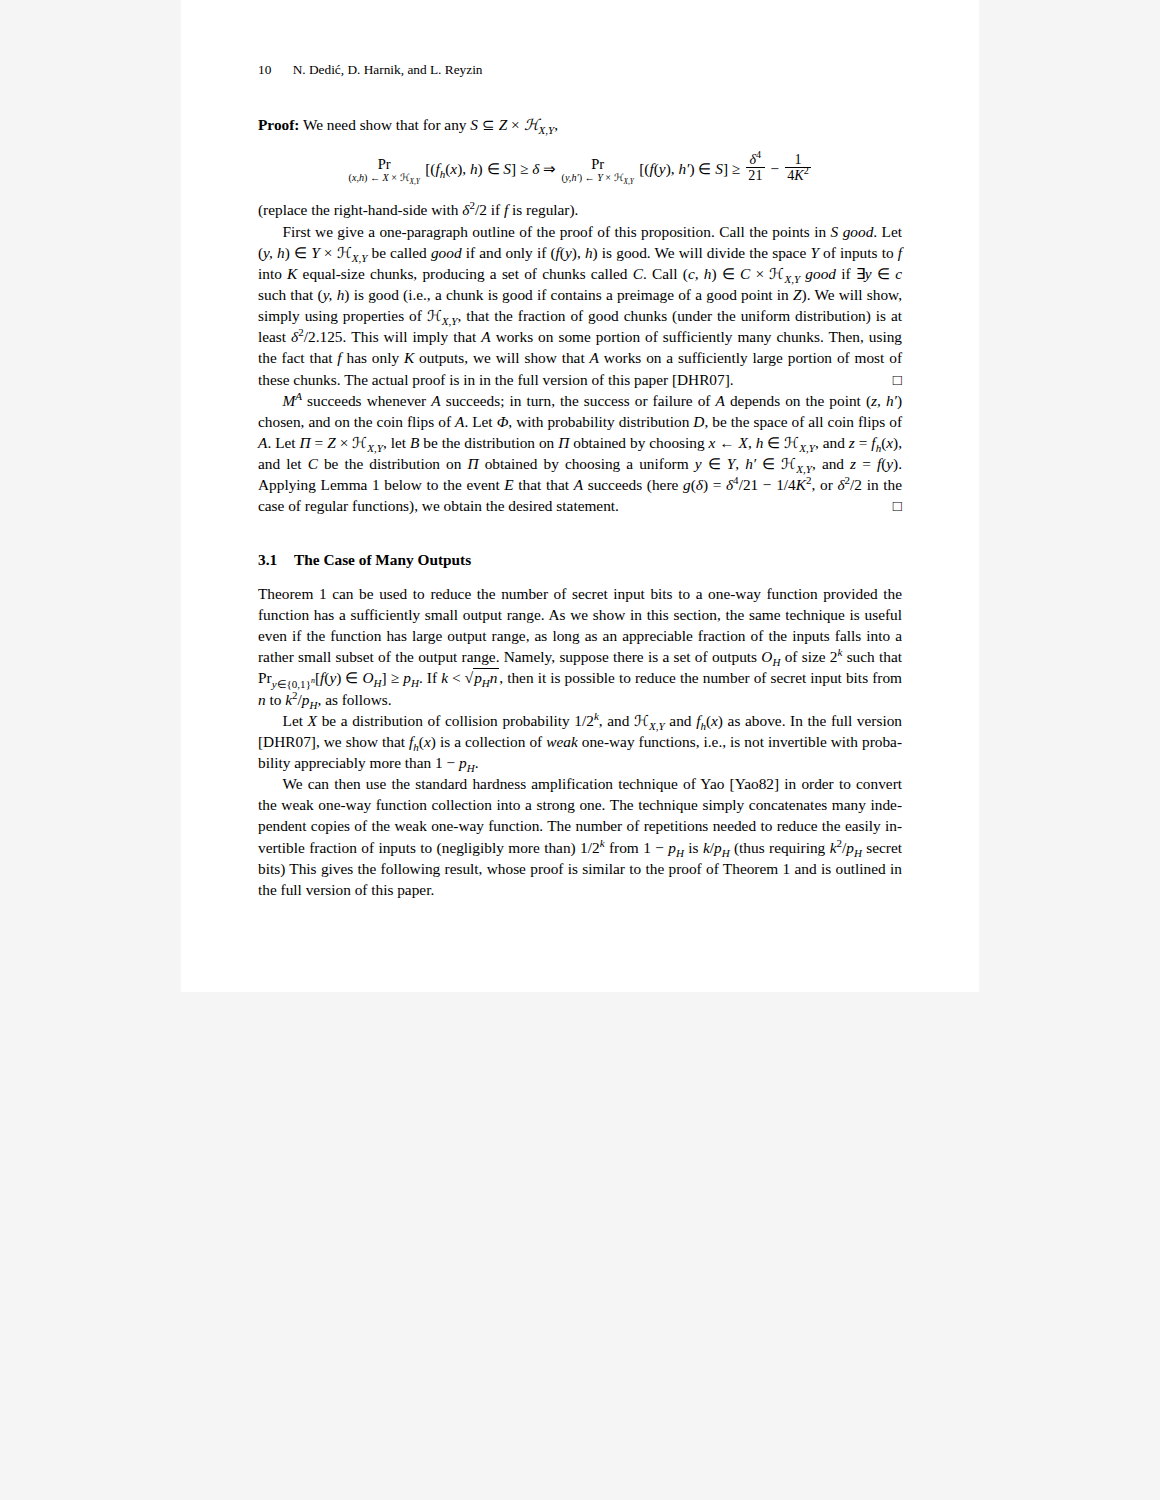10 N. Dedić, D. Harnik, and L. Reyzin
Proof: We need show that for any S ⊆ Z × ℋX,Y,
Pr(x,h) ← X × ℋX,Y [(fh(x), h) ∈ S] ≥ δ ⇒ Pr(y,h′) ← Y × ℋX,Y [(f(y), h′) ∈ S] ≥ δ421 − 14K2
(replace the right-hand-side with δ2/2 if f is regular).
First we give a one-paragraph outline of the proof of this proposition. Call the points in S good. Let (y, h) ∈ Y × ℋX,Y be called good if and only if (f(y), h) is good. We will divide the space Y of inputs to f into K equal-size chunks, producing a set of chunks called C. Call (c, h) ∈ C × ℋX,Y good if ∃y ∈ c such that (y, h) is good (i.e., a chunk is good if contains a preimage of a good point in Z). We will show, simply using properties of ℋX,Y, that the fraction of good chunks (under the uniform distribution) is at least δ2/2.125. This will imply that A works on some portion of sufficiently many chunks. Then, using the fact that f has only K outputs, we will show that A works on a sufficiently large portion of most of these chunks. The actual proof is in in the full version of this paper [DHR07]. □
MA succeeds whenever A succeeds; in turn, the success or failure of A depends on the point (z, h′) chosen, and on the coin flips of A. Let Φ, with probability distribution D, be the space of all coin flips of A. Let Π = Z × ℋX,Y, let B be the distribution on Π obtained by choosing x ← X, h ∈ ℋX,Y, and z = fh(x), and let C be the distribution on Π obtained by choosing a uniform y ∈ Y, h′ ∈ ℋX,Y, and z = f(y). Applying Lemma 1 below to the event E that that A succeeds (here g(δ) = δ4/21 − 1/4K2, or δ2/2 in the case of regular functions), we obtain the desired statement. □
3.1 The Case of Many Outputs
Theorem 1 can be used to reduce the number of secret input bits to a one-way function provided the function has a sufficiently small output range. As we show in this section, the same technique is useful even if the function has large output range, as long as an appreciable fraction of the inputs falls into a rather small subset of the output range. Namely, suppose there is a set of outputs OH of size 2k such that Pry∈{0,1}n[f(y) ∈ OH] ≥ pH. If k < √pHn, then it is possible to reduce the number of secret input bits from n to k2/pH, as follows.
Let X be a distribution of collision probability 1/2k, and ℋX,Y and fh(x) as above. In the full version [DHR07], we show that fh(x) is a collection of weak one-way functions, i.e., is not invertible with probability appreciably more than 1 − pH.
We can then use the standard hardness amplification technique of Yao [Yao82] in order to convert the weak one-way function collection into a strong one. The technique simply concatenates many independent copies of the weak one-way function. The number of repetitions needed to reduce the easily invertible fraction of inputs to (negligibly more than) 1/2k from 1 − pH is k/pH (thus requiring k2/pH secret bits) This gives the following result, whose proof is similar to the proof of Theorem 1 and is outlined in the full version of this paper.